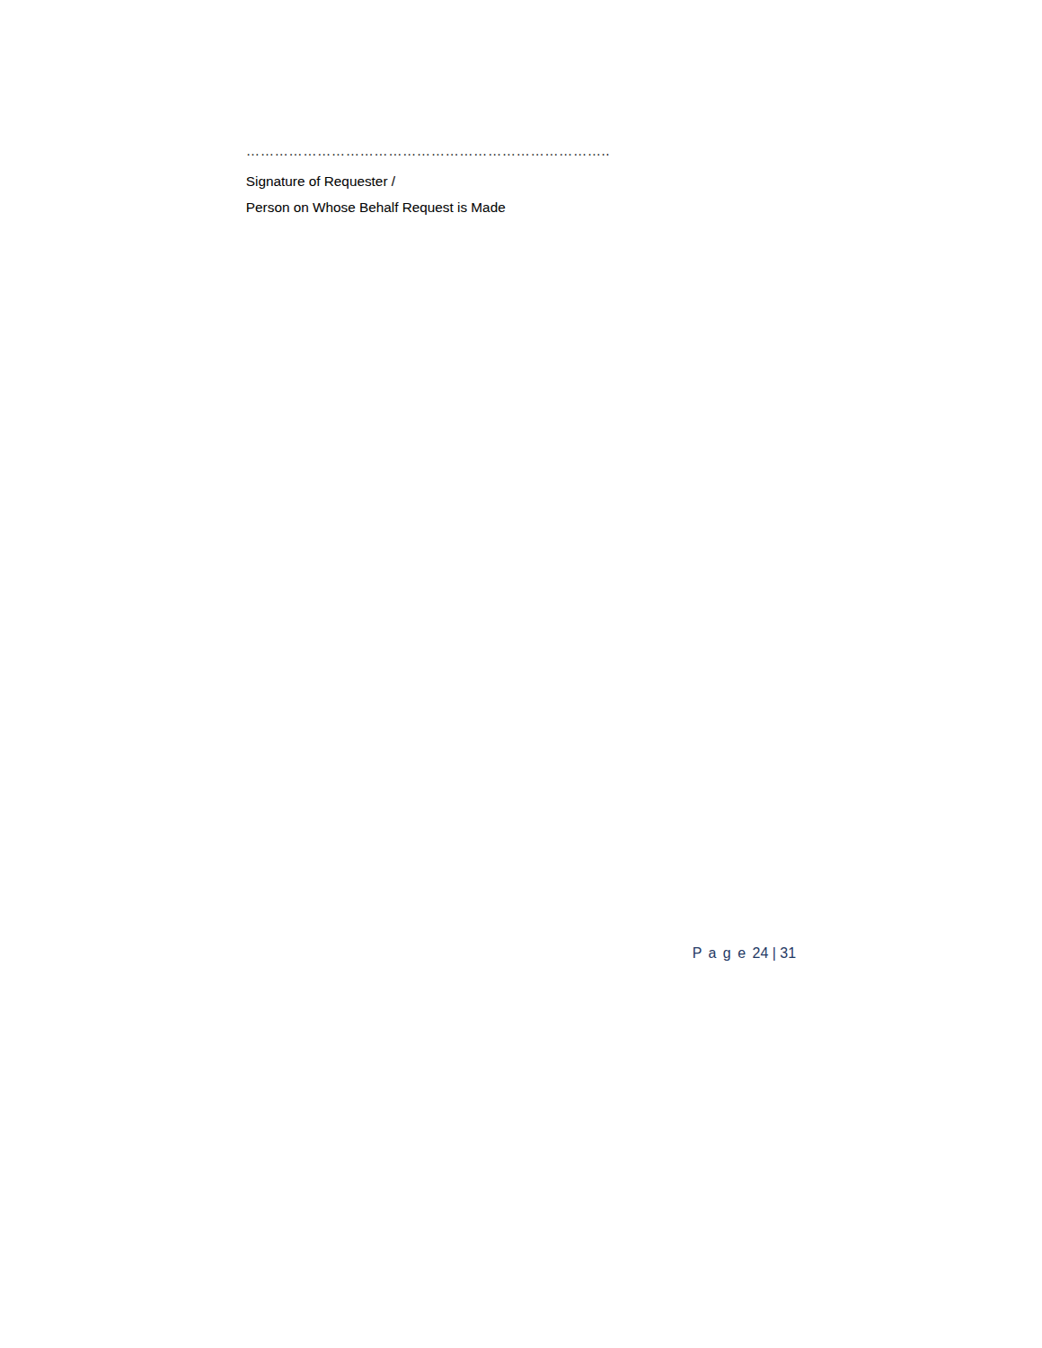…………………………………………………………………..
Signature of Requester /
Person on Whose Behalf Request is Made
P a g e 24 | 31